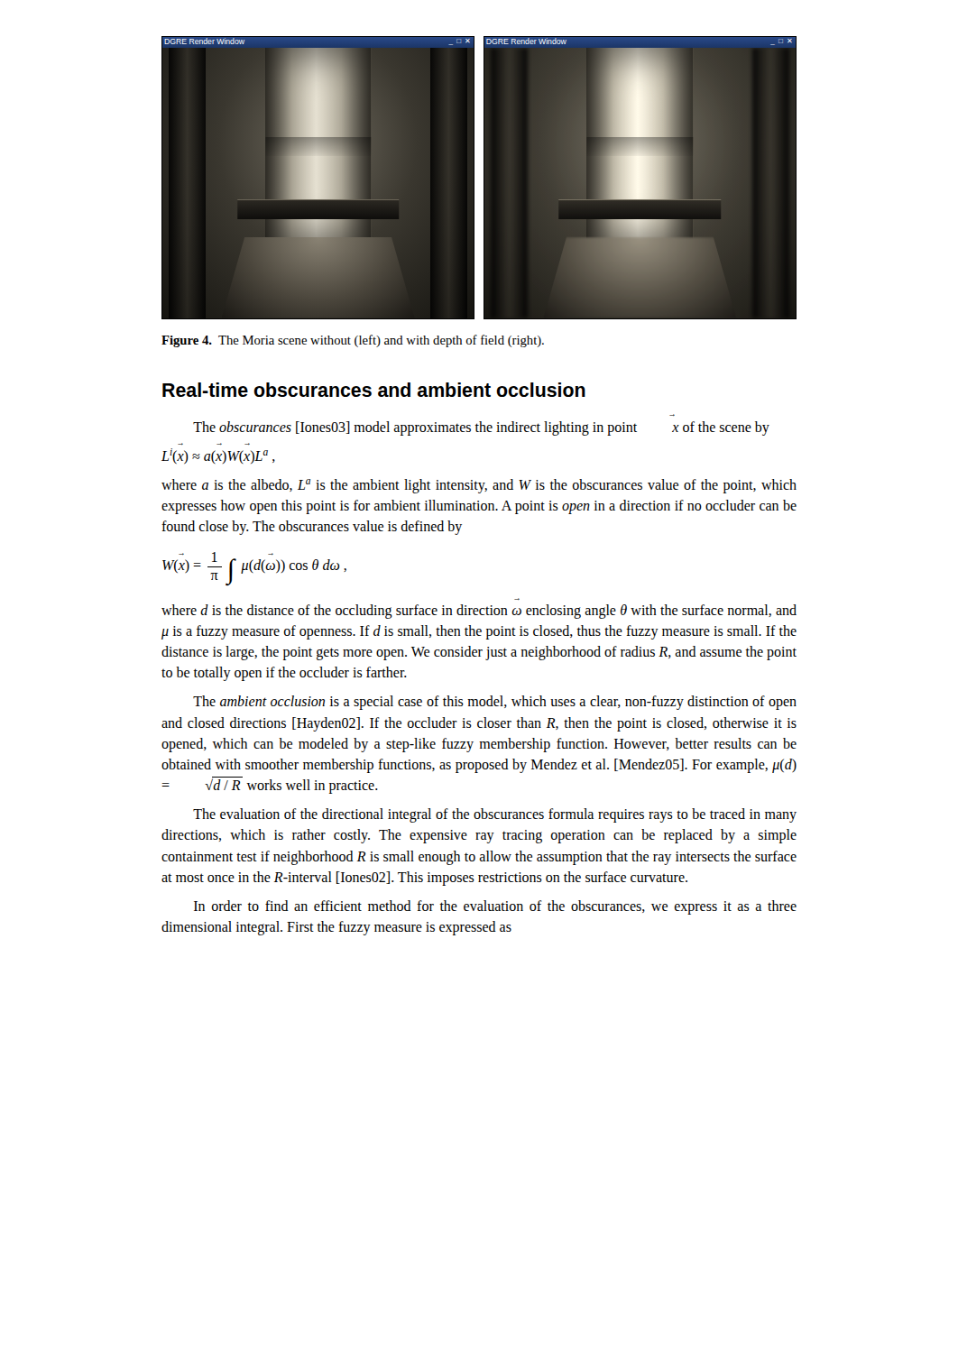DGRE Render Window _ □ ✕
DGRE Render Window _ □ ✕
Figure 4. The Moria scene without (left) and with depth of field (right).
Real-time obscurances and ambient occlusion
The obscurances [Iones03] model approximates the indirect lighting in point x of the scene by
Li(x) ≈ a(x)W(x)La ,
where a is the albedo, La is the ambient light intensity, and W is the obscurances value of the point, which expresses how open this point is for ambient illumination. A point is open in a direction if no occluder can be found close by. The obscurances value is defined by
W(x) = 1 π∫ μ(d(ω)) cos θ dω ,
where d is the distance of the occluding surface in direction ω enclosing angle θ with the surface normal, and μ is a fuzzy measure of openness. If d is small, then the point is closed, thus the fuzzy measure is small. If the distance is large, the point gets more open. We consider just a neighborhood of radius R, and assume the point to be totally open if the occluder is farther.
The ambient occlusion is a special case of this model, which uses a clear, non-fuzzy distinction of open and closed directions [Hayden02]. If the occluder is closer than R, then the point is closed, otherwise it is opened, which can be modeled by a step-like fuzzy membership function. However, better results can be obtained with smoother membership functions, as proposed by Mendez et al. [Mendez05]. For example, μ(d) = √d / R works well in practice.
The evaluation of the directional integral of the obscurances formula requires rays to be traced in many directions, which is rather costly. The expensive ray tracing operation can be replaced by a simple containment test if neighborhood R is small enough to allow the assumption that the ray intersects the surface at most once in the R-interval [Iones02]. This imposes restrictions on the surface curvature.
In order to find an efficient method for the evaluation of the obscurances, we express it as a three dimensional integral. First the fuzzy measure is expressed as